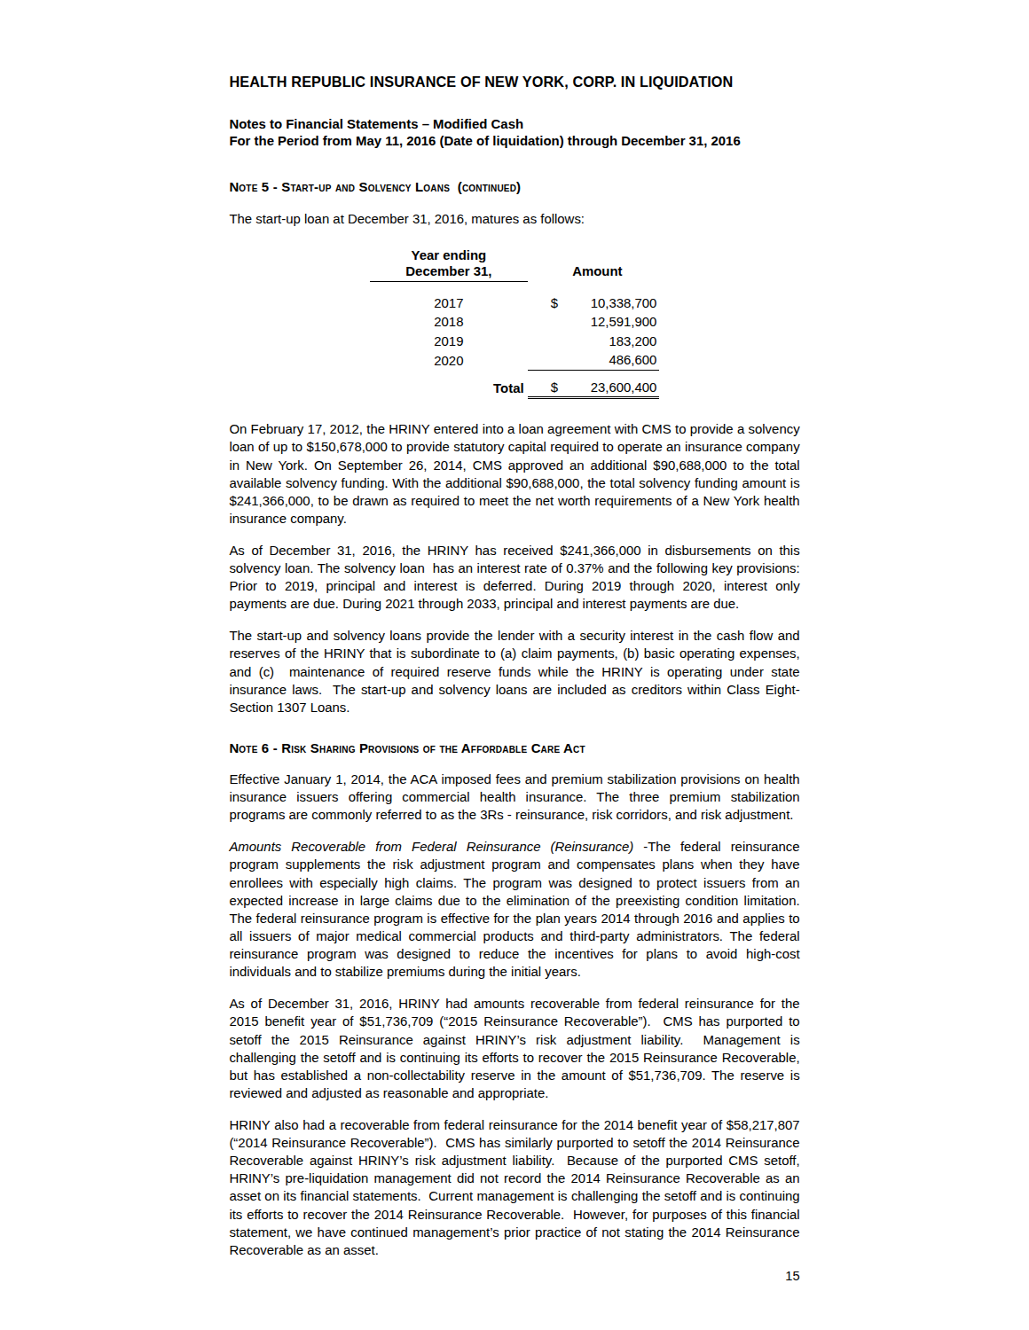HEALTH REPUBLIC INSURANCE OF NEW YORK, CORP. IN LIQUIDATION
Notes to Financial Statements – Modified Cash
For the Period from May 11, 2016 (Date of liquidation) through December 31, 2016
Note 5 - Start-up and Solvency Loans (continued)
The start-up loan at December 31, 2016, matures as follows:
| Year ending December 31, | Amount |
| --- | --- |
| 2017 | $ | 10,338,700 |
| 2018 | | 12,591,900 |
| 2019 | | 183,200 |
| 2020 | | 486,600 |
| Total | $ | 23,600,400 |
On February 17, 2012, the HRINY entered into a loan agreement with CMS to provide a solvency loan of up to $150,678,000 to provide statutory capital required to operate an insurance company in New York. On September 26, 2014, CMS approved an additional $90,688,000 to the total available solvency funding. With the additional $90,688,000, the total solvency funding amount is $241,366,000, to be drawn as required to meet the net worth requirements of a New York health insurance company.
As of December 31, 2016, the HRINY has received $241,366,000 in disbursements on this solvency loan. The solvency loan has an interest rate of 0.37% and the following key provisions: Prior to 2019, principal and interest is deferred. During 2019 through 2020, interest only payments are due. During 2021 through 2033, principal and interest payments are due.
The start-up and solvency loans provide the lender with a security interest in the cash flow and reserves of the HRINY that is subordinate to (a) claim payments, (b) basic operating expenses, and (c) maintenance of required reserve funds while the HRINY is operating under state insurance laws. The start-up and solvency loans are included as creditors within Class Eight-Section 1307 Loans.
Note 6 - Risk Sharing Provisions of the Affordable Care Act
Effective January 1, 2014, the ACA imposed fees and premium stabilization provisions on health insurance issuers offering commercial health insurance. The three premium stabilization programs are commonly referred to as the 3Rs - reinsurance, risk corridors, and risk adjustment.
Amounts Recoverable from Federal Reinsurance (Reinsurance) -The federal reinsurance program supplements the risk adjustment program and compensates plans when they have enrollees with especially high claims. The program was designed to protect issuers from an expected increase in large claims due to the elimination of the preexisting condition limitation. The federal reinsurance program is effective for the plan years 2014 through 2016 and applies to all issuers of major medical commercial products and third-party administrators. The federal reinsurance program was designed to reduce the incentives for plans to avoid high-cost individuals and to stabilize premiums during the initial years.
As of December 31, 2016, HRINY had amounts recoverable from federal reinsurance for the 2015 benefit year of $51,736,709 (“2015 Reinsurance Recoverable”). CMS has purported to setoff the 2015 Reinsurance against HRINY’s risk adjustment liability. Management is challenging the setoff and is continuing its efforts to recover the 2015 Reinsurance Recoverable, but has established a non-collectability reserve in the amount of $51,736,709. The reserve is reviewed and adjusted as reasonable and appropriate.
HRINY also had a recoverable from federal reinsurance for the 2014 benefit year of $58,217,807 (“2014 Reinsurance Recoverable”). CMS has similarly purported to setoff the 2014 Reinsurance Recoverable against HRINY’s risk adjustment liability. Because of the purported CMS setoff, HRINY’s pre-liquidation management did not record the 2014 Reinsurance Recoverable as an asset on its financial statements. Current management is challenging the setoff and is continuing its efforts to recover the 2014 Reinsurance Recoverable. However, for purposes of this financial statement, we have continued management’s prior practice of not stating the 2014 Reinsurance Recoverable as an asset.
15